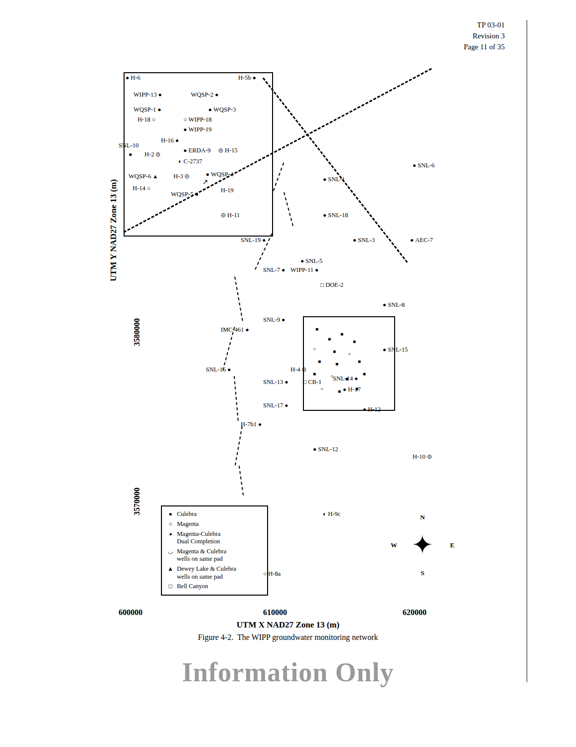TP 03-01
Revision 3
Page 11 of 35
UTM Y NAD27 Zone 13 (m)
3580000
3570000
600000
610000
620000
UTM X NAD27 Zone 13 (m)
H-6
H-5b
WIPP-13
WQSP-2
WQSP-1
WQSP-3
H-18
WIPP-18
WIPP-19
H-16
SNL-10
●
H-2
ERDA-9
H-15
C-2737
WQSP-6
H-3
WQSP-4
H-14
WQSP-5
H-19
↗
H-11
SNL-6
SNL-1
SNL-18
SNL-19
SNL-3
AEC-7
SNL-5
SNL-7
WIPP-11
DOE-2
SNL-8
SNL-9
IMC-461
SNL-15
SNL-16
H-4
CB-1
SNL-13
SNL-14
H-17
SNL-17
H-12
H-7b1
SNL-12
H-10
H-9c
H-8a
■ ■ ■ ■ ○ ■ ○ ■ ■ ■ ■ ○ ■ ■ ○ ■ ■
| ● | Culebra |
| ○ | Magenta |
| ◕ | Magenta-Culebra Dual Completion |
| ◡ | Magenta & Culebra wells on same pad |
| ▲ | Dewey Lake & Culebra wells on same pad |
| □ | Bell Canyon |
N S E W ✦
Figure 4-2. The WIPP groundwater monitoring network
Information Only